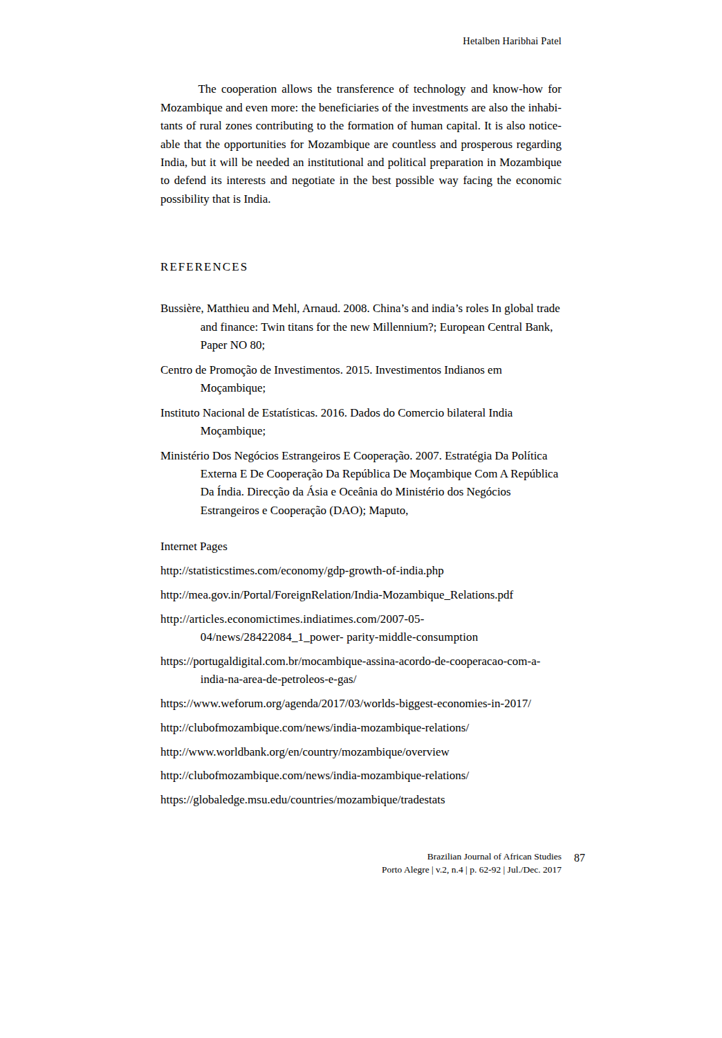Hetalben Haribhai Patel
The cooperation allows the transference of technology and know-how for Mozambique and even more: the beneficiaries of the investments are also the inhabitants of rural zones contributing to the formation of human capital. It is also noticeable that the opportunities for Mozambique are countless and prosperous regarding India, but it will be needed an institutional and political preparation in Mozambique to defend its interests and negotiate in the best possible way facing the economic possibility that is India.
References
Bussière, Matthieu and Mehl, Arnaud. 2008. China’s and india’s roles In global trade and finance: Twin titans for the new Millennium?; European Central Bank, Paper NO 80;
Centro de Promoção de Investimentos. 2015. Investimentos Indianos em Moçambique;
Instituto Nacional de Estatísticas. 2016. Dados do Comercio bilateral India Moçambique;
Ministério Dos Negócios Estrangeiros E Cooperação. 2007. Estratégia Da Política Externa E De Cooperação Da República De Moçambique Com A República Da Índia. Direcção da Ásia e Oceânia do Ministério dos Negócios Estrangeiros e Cooperação (DAO); Maputo,
Internet Pages
http://statisticstimes.com/economy/gdp-growth-of-india.php
http://mea.gov.in/Portal/ForeignRelation/India-Mozambique_Relations.pdf
http://articles.economictimes.indiatimes.com/2007-05-04/news/28422084_1_power- parity-middle-consumption
https://portugaldigital.com.br/mocambique-assina-acordo-de-cooperacao-com-a- india-na-area-de-petroleos-e-gas/
https://www.weforum.org/agenda/2017/03/worlds-biggest-economies-in-2017/
http://clubofmozambique.com/news/india-mozambique-relations/
http://www.worldbank.org/en/country/mozambique/overview
http://clubofmozambique.com/news/india-mozambique-relations/
https://globaledge.msu.edu/countries/mozambique/tradestats
87 Brazilian Journal of African Studies
Porto Alegre | v.2, n.4 | p. 62-92 | Jul./Dec. 2017